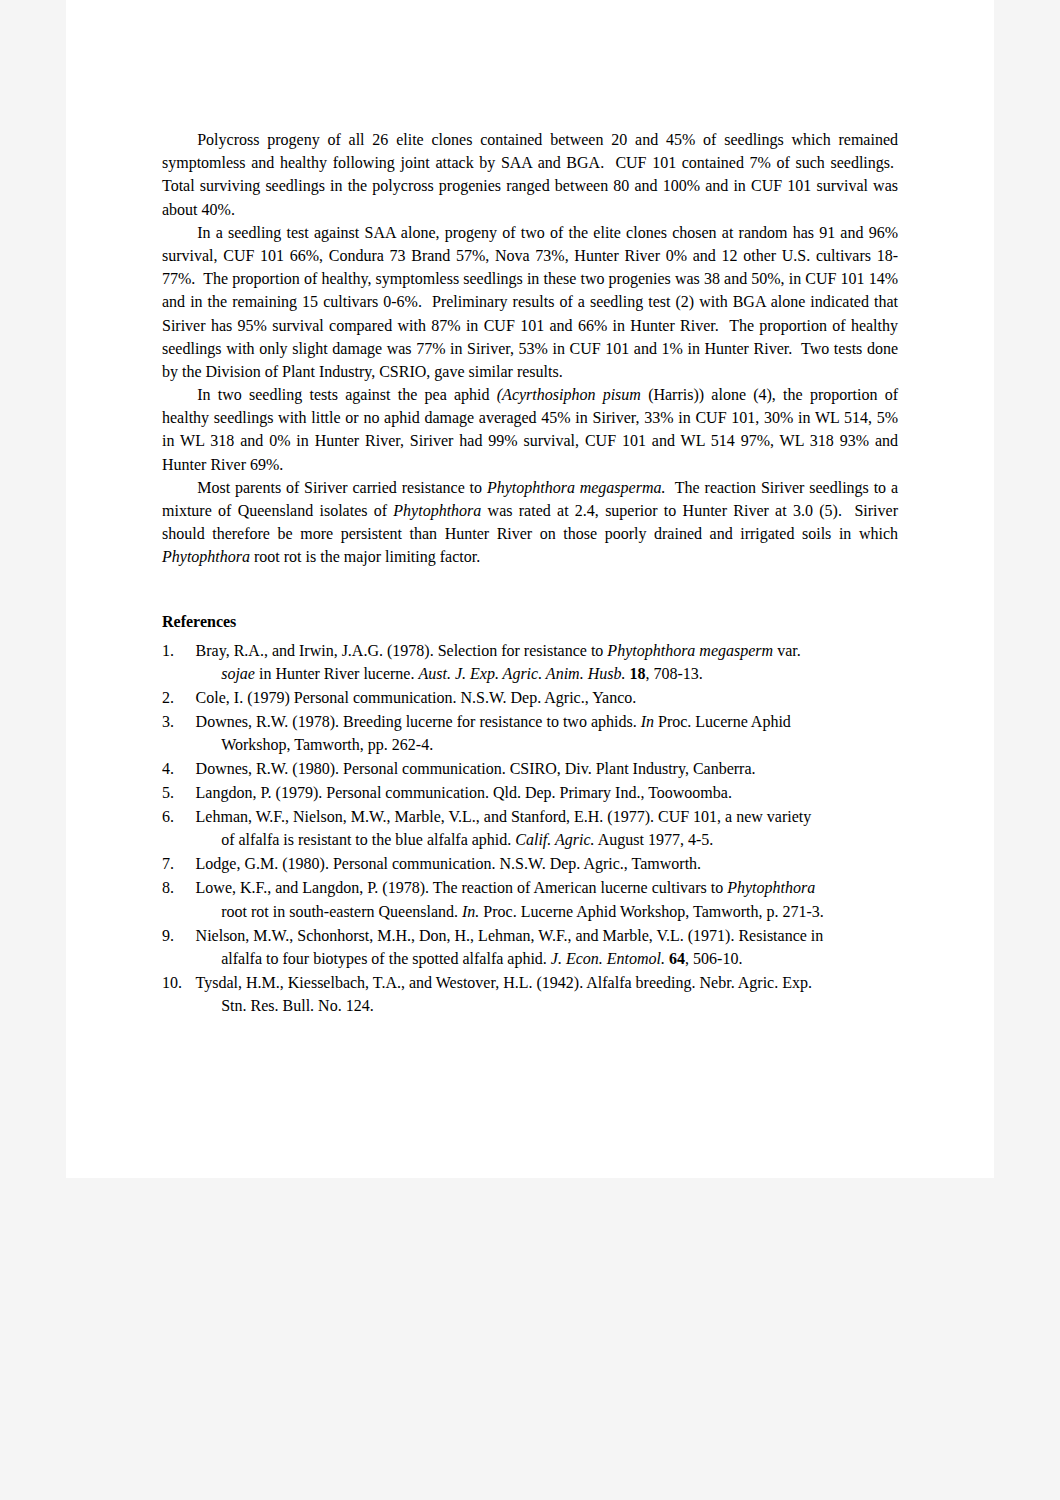Polycross progeny of all 26 elite clones contained between 20 and 45% of seedlings which remained symptomless and healthy following joint attack by SAA and BGA. CUF 101 contained 7% of such seedlings. Total surviving seedlings in the polycross progenies ranged between 80 and 100% and in CUF 101 survival was about 40%.
In a seedling test against SAA alone, progeny of two of the elite clones chosen at random has 91 and 96% survival, CUF 101 66%, Condura 73 Brand 57%, Nova 73%, Hunter River 0% and 12 other U.S. cultivars 18-77%. The proportion of healthy, symptomless seedlings in these two progenies was 38 and 50%, in CUF 101 14% and in the remaining 15 cultivars 0-6%. Preliminary results of a seedling test (2) with BGA alone indicated that Siriver has 95% survival compared with 87% in CUF 101 and 66% in Hunter River. The proportion of healthy seedlings with only slight damage was 77% in Siriver, 53% in CUF 101 and 1% in Hunter River. Two tests done by the Division of Plant Industry, CSRIO, gave similar results.
In two seedling tests against the pea aphid (Acyrthosiphon pisum (Harris)) alone (4), the proportion of healthy seedlings with little or no aphid damage averaged 45% in Siriver, 33% in CUF 101, 30% in WL 514, 5% in WL 318 and 0% in Hunter River, Siriver had 99% survival, CUF 101 and WL 514 97%, WL 318 93% and Hunter River 69%.
Most parents of Siriver carried resistance to Phytophthora megasperma. The reaction Siriver seedlings to a mixture of Queensland isolates of Phytophthora was rated at 2.4, superior to Hunter River at 3.0 (5). Siriver should therefore be more persistent than Hunter River on those poorly drained and irrigated soils in which Phytophthora root rot is the major limiting factor.
References
1. Bray, R.A., and Irwin, J.A.G. (1978). Selection for resistance to Phytophthora megasperm var.sojae in Hunter River lucerne. Aust. J. Exp. Agric. Anim. Husb. 18, 708-13.
2. Cole, I. (1979) Personal communication. N.S.W. Dep. Agric., Yanco.
3. Downes, R.W. (1978). Breeding lucerne for resistance to two aphids. In Proc. Lucerne AphidWorkshop, Tamworth, pp. 262-4.
4. Downes, R.W. (1980). Personal communication. CSIRO, Div. Plant Industry, Canberra.
5. Langdon, P. (1979). Personal communication. Qld. Dep. Primary Ind., Toowoomba.
6. Lehman, W.F., Nielson, M.W., Marble, V.L., and Stanford, E.H. (1977). CUF 101, a new varietyof alfalfa is resistant to the blue alfalfa aphid. Calif. Agric. August 1977, 4-5.
7. Lodge, G.M. (1980). Personal communication. N.S.W. Dep. Agric., Tamworth.
8. Lowe, K.F., and Langdon, P. (1978). The reaction of American lucerne cultivars to Phytophthora root rot in south-eastern Queensland. In. Proc. Lucerne Aphid Workshop, Tamworth, p. 271-3.
9. Nielson, M.W., Schonhorst, M.H., Don, H., Lehman, W.F., and Marble, V.L. (1971). Resistance inalfalfa to four biotypes of the spotted alfalfa aphid. J. Econ. Entomol. 64, 506-10.
10. Tysdal, H.M., Kiesselbach, T.A., and Westover, H.L. (1942). Alfalfa breeding. Nebr. Agric. Exp.Stn. Res. Bull. No. 124.